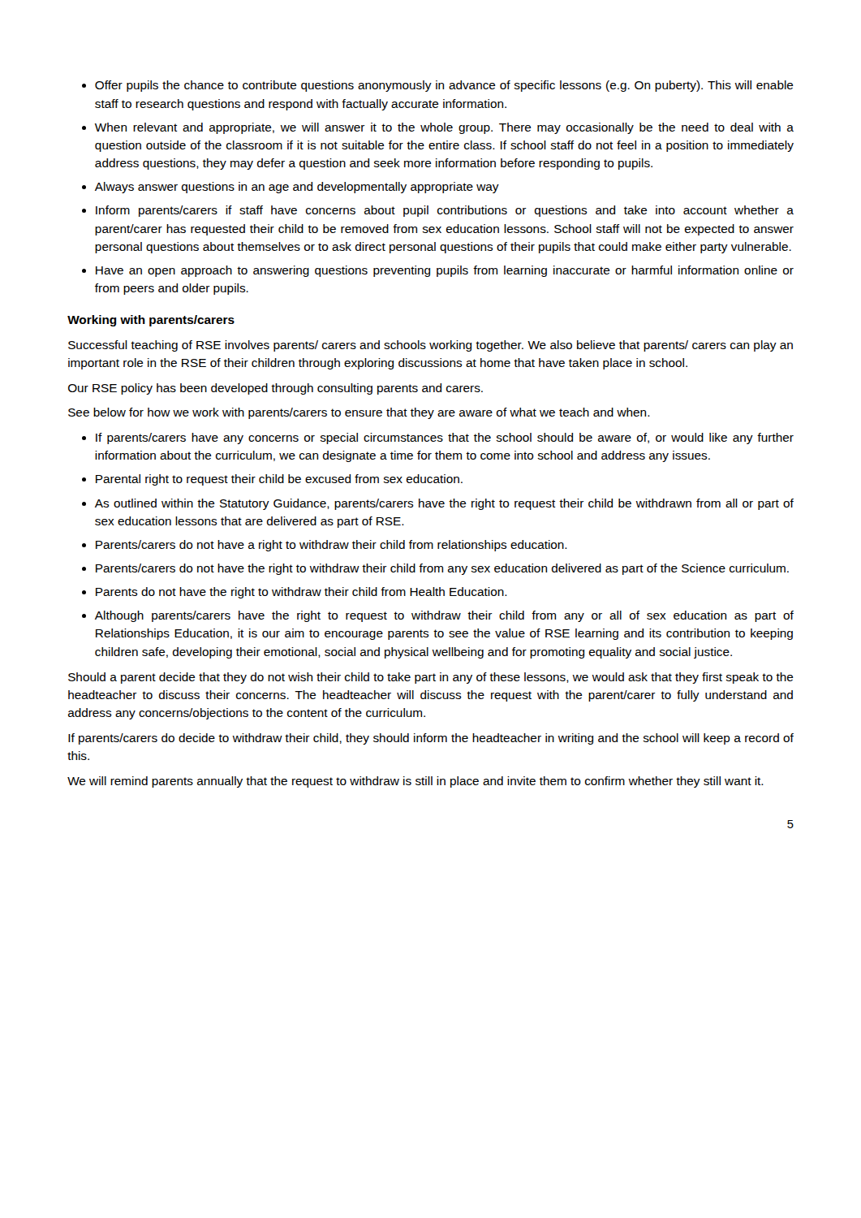Offer pupils the chance to contribute questions anonymously in advance of specific lessons (e.g. On puberty). This will enable staff to research questions and respond with factually accurate information.
When relevant and appropriate, we will answer it to the whole group. There may occasionally be the need to deal with a question outside of the classroom if it is not suitable for the entire class. If school staff do not feel in a position to immediately address questions, they may defer a question and seek more information before responding to pupils.
Always answer questions in an age and developmentally appropriate way
Inform parents/carers if staff have concerns about pupil contributions or questions and take into account whether a parent/carer has requested their child to be removed from sex education lessons. School staff will not be expected to answer personal questions about themselves or to ask direct personal questions of their pupils that could make either party vulnerable.
Have an open approach to answering questions preventing pupils from learning inaccurate or harmful information online or from peers and older pupils.
Working with parents/carers
Successful teaching of RSE involves parents/ carers and schools working together. We also believe that parents/ carers can play an important role in the RSE of their children through exploring discussions at home that have taken place in school.
Our RSE policy has been developed through consulting parents and carers.
See below for how we work with parents/carers to ensure that they are aware of what we teach and when.
If parents/carers have any concerns or special circumstances that the school should be aware of, or would like any further information about the curriculum, we can designate a time for them to come into school and address any issues.
Parental right to request their child be excused from sex education.
As outlined within the Statutory Guidance, parents/carers have the right to request their child be withdrawn from all or part of sex education lessons that are delivered as part of RSE.
Parents/carers do not have a right to withdraw their child from relationships education.
Parents/carers do not have the right to withdraw their child from any sex education delivered as part of the Science curriculum.
Parents do not have the right to withdraw their child from Health Education.
Although parents/carers have the right to request to withdraw their child from any or all of sex education as part of Relationships Education, it is our aim to encourage parents to see the value of RSE learning and its contribution to keeping children safe, developing their emotional, social and physical wellbeing and for promoting equality and social justice.
Should a parent decide that they do not wish their child to take part in any of these lessons, we would ask that they first speak to the headteacher to discuss their concerns. The headteacher will discuss the request with the parent/carer to fully understand and address any concerns/objections to the content of the curriculum.
If parents/carers do decide to withdraw their child, they should inform the headteacher in writing and the school will keep a record of this.
We will remind parents annually that the request to withdraw is still in place and invite them to confirm whether they still want it.
5